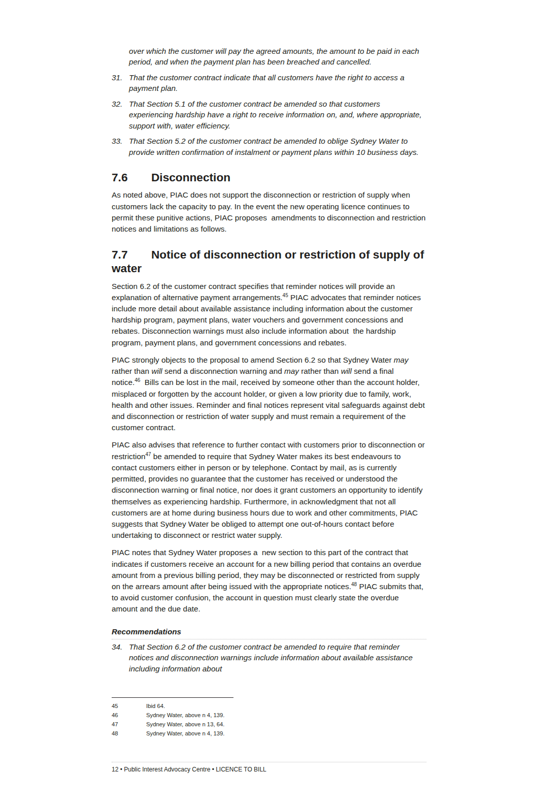over which the customer will pay the agreed amounts, the amount to be paid in each period, and when the payment plan has been breached and cancelled.
31. That the customer contract indicate that all customers have the right to access a payment plan.
32. That Section 5.1 of the customer contract be amended so that customers experiencing hardship have a right to receive information on, and, where appropriate, support with, water efficiency.
33. That Section 5.2 of the customer contract be amended to oblige Sydney Water to provide written confirmation of instalment or payment plans within 10 business days.
7.6 Disconnection
As noted above, PIAC does not support the disconnection or restriction of supply when customers lack the capacity to pay. In the event the new operating licence continues to permit these punitive actions, PIAC proposes amendments to disconnection and restriction notices and limitations as follows.
7.7 Notice of disconnection or restriction of supply of water
Section 6.2 of the customer contract specifies that reminder notices will provide an explanation of alternative payment arrangements.45 PIAC advocates that reminder notices include more detail about available assistance including information about the customer hardship program, payment plans, water vouchers and government concessions and rebates. Disconnection warnings must also include information about the hardship program, payment plans, and government concessions and rebates.
PIAC strongly objects to the proposal to amend Section 6.2 so that Sydney Water may rather than will send a disconnection warning and may rather than will send a final notice.46 Bills can be lost in the mail, received by someone other than the account holder, misplaced or forgotten by the account holder, or given a low priority due to family, work, health and other issues. Reminder and final notices represent vital safeguards against debt and disconnection or restriction of water supply and must remain a requirement of the customer contract.
PIAC also advises that reference to further contact with customers prior to disconnection or restriction47 be amended to require that Sydney Water makes its best endeavours to contact customers either in person or by telephone. Contact by mail, as is currently permitted, provides no guarantee that the customer has received or understood the disconnection warning or final notice, nor does it grant customers an opportunity to identify themselves as experiencing hardship. Furthermore, in acknowledgment that not all customers are at home during business hours due to work and other commitments, PIAC suggests that Sydney Water be obliged to attempt one out-of-hours contact before undertaking to disconnect or restrict water supply.
PIAC notes that Sydney Water proposes a new section to this part of the contract that indicates if customers receive an account for a new billing period that contains an overdue amount from a previous billing period, they may be disconnected or restricted from supply on the arrears amount after being issued with the appropriate notices.48 PIAC submits that, to avoid customer confusion, the account in question must clearly state the overdue amount and the due date.
Recommendations
34. That Section 6.2 of the customer contract be amended to require that reminder notices and disconnection warnings include information about available assistance including information about
| 45 | Ibid 64. |
| 46 | Sydney Water, above n 4, 139. |
| 47 | Sydney Water, above n 13, 64. |
| 48 | Sydney Water, above n 4, 139. |
12 • Public Interest Advocacy Centre • LICENCE TO BILL